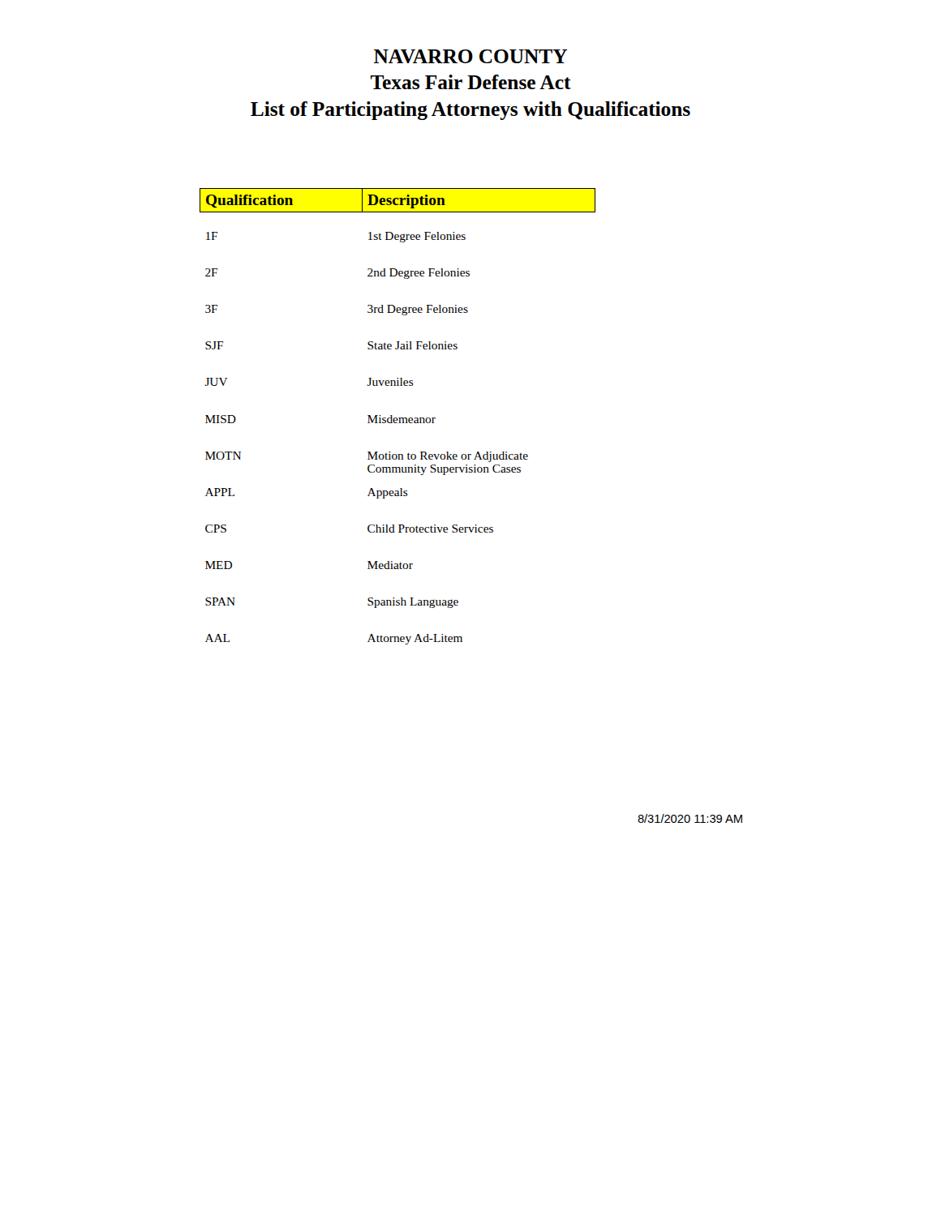NAVARRO COUNTY Texas Fair Defense Act List of Participating Attorneys with Qualifications
| Qualification | Description |
| --- | --- |
| 1F | 1st Degree Felonies |
| 2F | 2nd Degree Felonies |
| 3F | 3rd Degree Felonies |
| SJF | State Jail Felonies |
| JUV | Juveniles |
| MISD | Misdemeanor |
| MOTN | Motion to Revoke or Adjudicate Community Supervision Cases |
| APPL | Appeals |
| CPS | Child Protective Services |
| MED | Mediator |
| SPAN | Spanish Language |
| AAL | Attorney Ad-Litem |
8/31/2020 11:39 AM